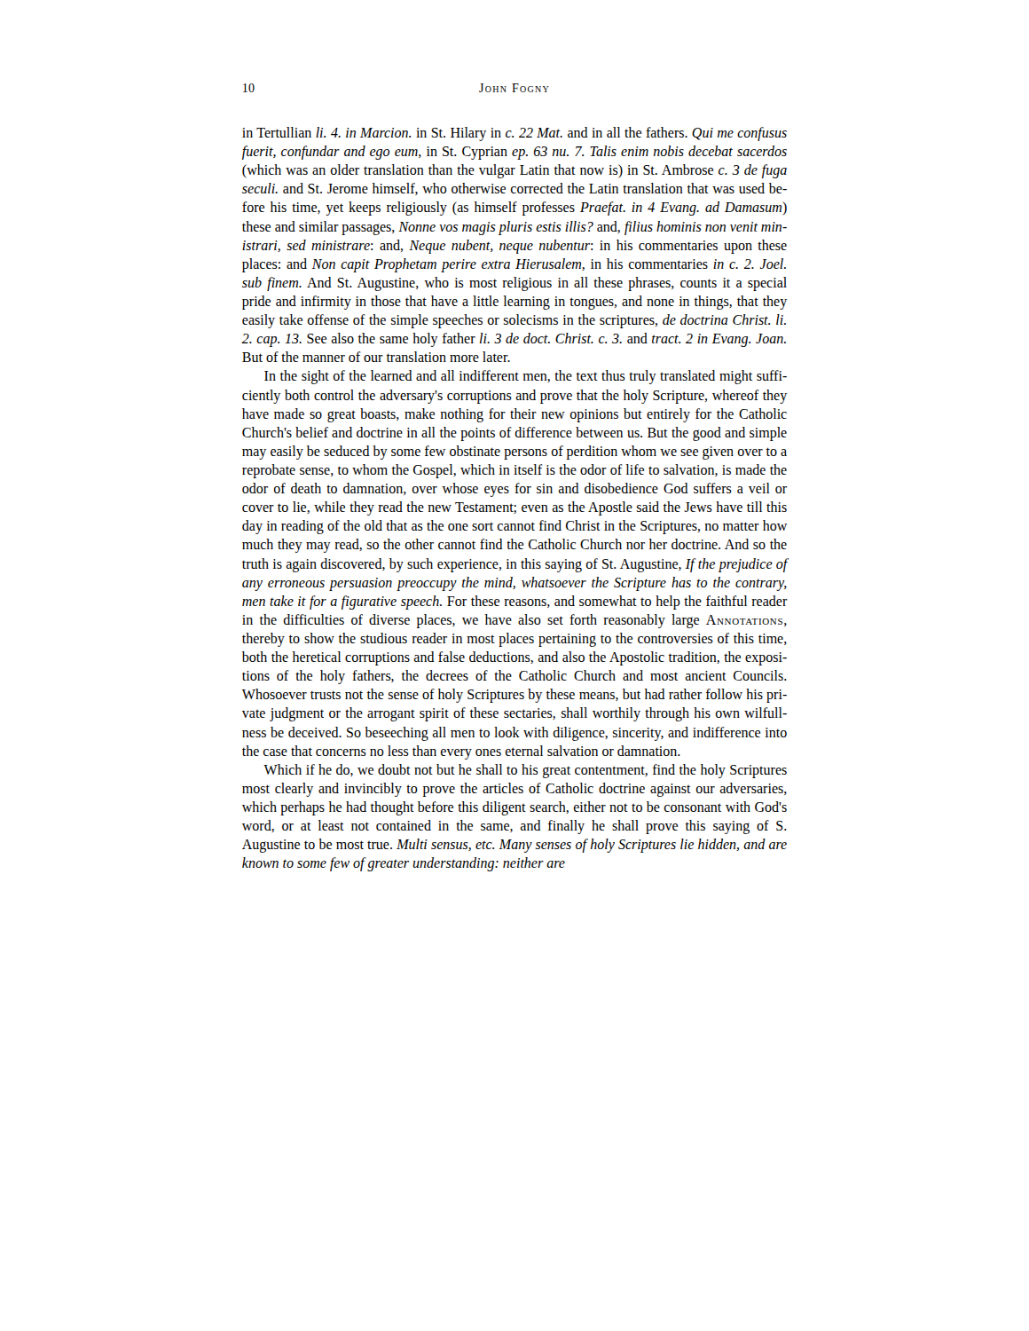10 John Fogny
in Tertullian li. 4. in Marcion. in St. Hilary in c. 22 Mat. and in all the fathers. Qui me confusus fuerit, confundar and ego eum, in St. Cyprian ep. 63 nu. 7. Talis enim nobis decebat sacerdos (which was an older translation than the vulgar Latin that now is) in St. Ambrose c. 3 de fuga seculi. and St. Jerome himself, who otherwise corrected the Latin translation that was used before his time, yet keeps religiously (as himself professes Praefat. in 4 Evang. ad Damasum) these and similar passages, Nonne vos magis pluris estis illis? and, filius hominis non venit ministrari, sed ministrare: and, Neque nubent, neque nubentur: in his commentaries upon these places: and Non capit Prophetam perire extra Hierusalem, in his commentaries in c. 2. Joel. sub finem. And St. Augustine, who is most religious in all these phrases, counts it a special pride and infirmity in those that have a little learning in tongues, and none in things, that they easily take offense of the simple speeches or solecisms in the scriptures, de doctrina Christ. li. 2. cap. 13. See also the same holy father li. 3 de doct. Christ. c. 3. and tract. 2 in Evang. Joan. But of the manner of our translation more later.
In the sight of the learned and all indifferent men, the text thus truly translated might sufficiently both control the adversary's corruptions and prove that the holy Scripture, whereof they have made so great boasts, make nothing for their new opinions but entirely for the Catholic Church's belief and doctrine in all the points of difference between us. But the good and simple may easily be seduced by some few obstinate persons of perdition whom we see given over to a reprobate sense, to whom the Gospel, which in itself is the odor of life to salvation, is made the odor of death to damnation, over whose eyes for sin and disobedience God suffers a veil or cover to lie, while they read the new Testament; even as the Apostle said the Jews have till this day in reading of the old that as the one sort cannot find Christ in the Scriptures, no matter how much they may read, so the other cannot find the Catholic Church nor her doctrine. And so the truth is again discovered, by such experience, in this saying of St. Augustine, If the prejudice of any erroneous persuasion preoccupy the mind, whatsoever the Scripture has to the contrary, men take it for a figurative speech. For these reasons, and somewhat to help the faithful reader in the difficulties of diverse places, we have also set forth reasonably large Annotations, thereby to show the studious reader in most places pertaining to the controversies of this time, both the heretical corruptions and false deductions, and also the Apostolic tradition, the expositions of the holy fathers, the decrees of the Catholic Church and most ancient Councils. Whosoever trusts not the sense of holy Scriptures by these means, but had rather follow his private judgment or the arrogant spirit of these sectaries, shall worthily through his own wilfullness be deceived. So beseeching all men to look with diligence, sincerity, and indifference into the case that concerns no less than every ones eternal salvation or damnation.
Which if he do, we doubt not but he shall to his great contentment, find the holy Scriptures most clearly and invincibly to prove the articles of Catholic doctrine against our adversaries, which perhaps he had thought before this diligent search, either not to be consonant with God's word, or at least not contained in the same, and finally he shall prove this saying of S. Augustine to be most true. Multi sensus, etc. Many senses of holy Scriptures lie hidden, and are known to some few of greater understanding: neither are